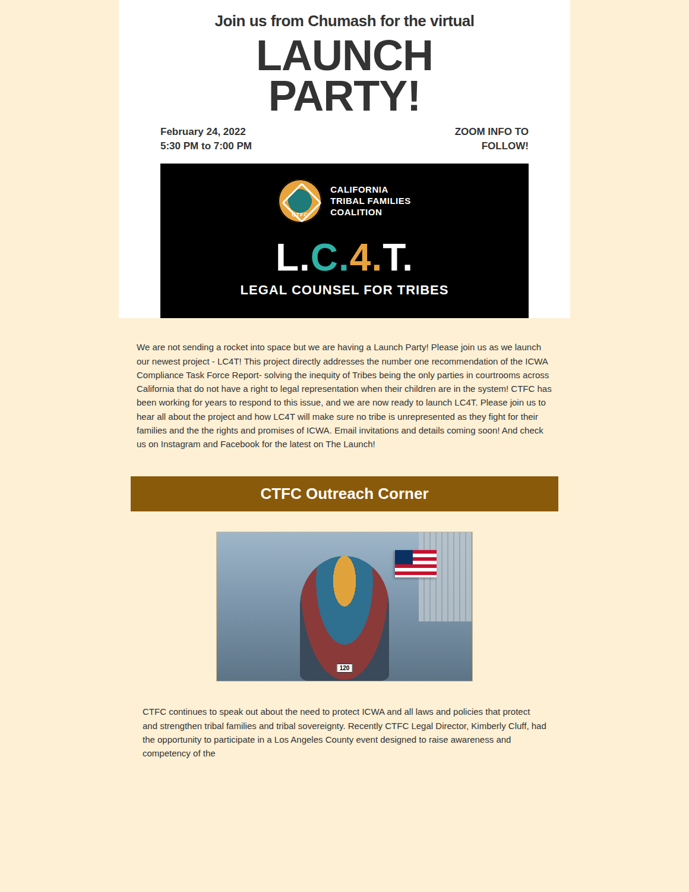Join us from Chumash for the virtual
LAUNCH
PARTY!
February 24, 2022
5:30 PM to 7:00 PM
ZOOM INFO TO
FOLLOW!
CALIFORNIA
TRIBAL FAMILIES
COALITION
L. C. 4. T.
LEGAL COUNSEL FOR TRIBES
We are not sending a rocket into space but we are having a Launch Party! Please join us as we launch our newest project - LC4T! This project directly addresses the number one recommendation of the ICWA Compliance Task Force Report- solving the inequity of Tribes being the only parties in courtrooms across California that do not have a right to legal representation when their children are in the system! CTFC has been working for years to respond to this issue, and we are now ready to launch LC4T. Please join us to hear all about the project and how LC4T will make sure no tribe is unrepresented as they fight for their families and the the rights and promises of ICWA. Email invitations and details coming soon! And check us on Instagram and Facebook for the latest on The Launch!
CTFC Outreach Corner
120
CTFC continues to speak out about the need to protect ICWA and all laws and policies that protect and strengthen tribal families and tribal sovereignty. Recently CTFC Legal Director, Kimberly Cluff, had the opportunity to participate in a Los Angeles County event designed to raise awareness and competency of the